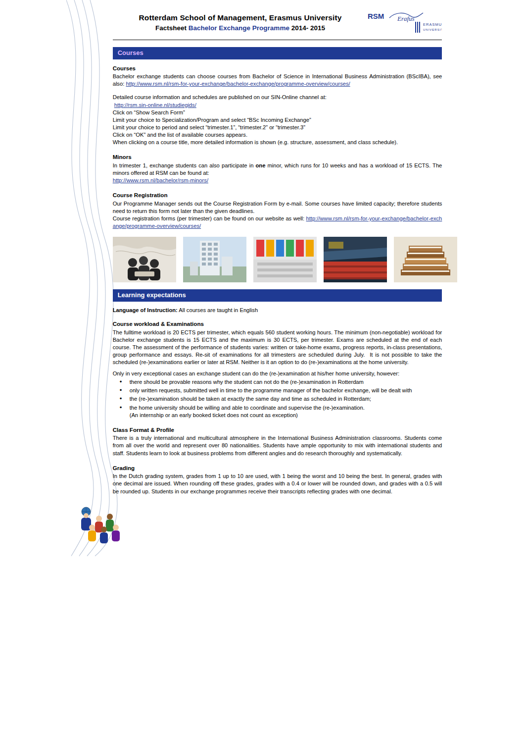Rotterdam School of Management, Erasmus University
Factsheet Bachelor Exchange Programme 2014- 2015
RSM Erafus ERASMUS UNIVERSITY
Courses
Courses
Bachelor exchange students can choose courses from Bachelor of Science in International Business Administration (BScIBA), see also: http://www.rsm.nl/rsm-for-your-exchange/bachelor-exchange/programme-overview/courses/
Detailed course information and schedules are published on our SIN-Online channel at:
http://rsm.sin-online.nl/studiegids/
Click on “Show Search Form”
Limit your choice to Specialization/Program and select “BSc Incoming Exchange”
Limit your choice to period and select “trimester.1”, “trimester.2” or “trimester.3”
Click on “OK” and the list of available courses appears.
When clicking on a course title, more detailed information is shown (e.g. structure, assessment, and class schedule).
Minors
In trimester 1, exchange students can also participate in one minor, which runs for 10 weeks and has a workload of 15 ECTS. The minors offered at RSM can be found at:
http://www.rsm.nl/bachelor/rsm-minors/
Course Registration
Our Programme Manager sends out the Course Registration Form by e-mail. Some courses have limited capacity; therefore students need to return this form not later than the given deadlines.
Course registration forms (per trimester) can be found on our website as well: http://www.rsm.nl/rsm-for-your-exchange/bachelor-exchange/programme-overview/courses/
Learning expectations
Language of Instruction: All courses are taught in English
Course workload & Examinations
The fulltime workload is 20 ECTS per trimester, which equals 560 student working hours. The minimum (non-negotiable) workload for Bachelor exchange students is 15 ECTS and the maximum is 30 ECTS, per trimester. Exams are scheduled at the end of each course. The assessment of the performance of students varies: written or take-home exams, progress reports, in-class presentations, group performance and essays. Re-sit of examinations for all trimesters are scheduled during July. It is not possible to take the scheduled (re-)examinations earlier or later at RSM. Neither is it an option to do (re-)examinations at the home university.
Only in very exceptional cases an exchange student can do the (re-)examination at his/her home university, however:
there should be provable reasons why the student can not do the (re-)examination in Rotterdam
only written requests, submitted well in time to the programme manager of the bachelor exchange, will be dealt with
the (re-)examination should be taken at exactly the same day and time as scheduled in Rotterdam;
the home university should be willing and able to coordinate and supervise the (re-)examination.(An internship or an early booked ticket does not count as exception)
Class Format & Profile
There is a truly international and multicultural atmosphere in the International Business Administration classrooms. Students come from all over the world and represent over 80 nationalities. Students have ample opportunity to mix with international students and staff. Students learn to look at business problems from different angles and do research thoroughly and systematically.
Grading
In the Dutch grading system, grades from 1 up to 10 are used, with 1 being the worst and 10 being the best. In general, grades with one decimal are issued. When rounding off these grades, grades with a 0.4 or lower will be rounded down, and grades with a 0.5 will be rounded up. Students in our exchange programmes receive their transcripts reflecting grades with one decimal.